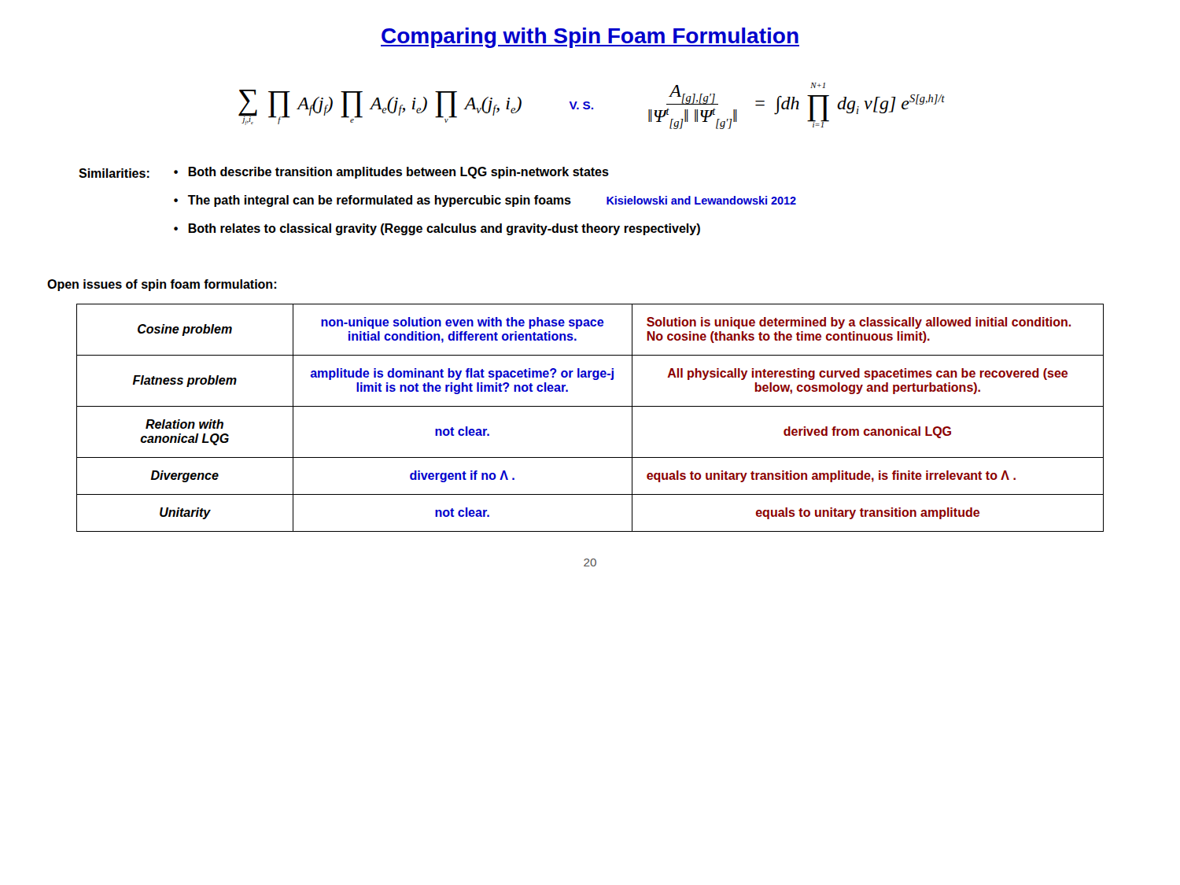Comparing with Spin Foam Formulation
∑jf,ie ∏f Af(jf) ∏e Ae(jf, ie) ∏v Av(jf, ie)
V. S.
A[g],[g′] ‖Ψt[g]‖ ‖Ψt[g′]‖ = ∫dh N+1∏i=1 dgi ν[g] eS[g,h]/t
Similarities:
Both describe transition amplitudes between LQG spin-network states
The path integral can be reformulated as hypercubic spin foams Kisielowski and Lewandowski 2012
Both relates to classical gravity (Regge calculus and gravity-dust theory respectively)
Open issues of spin foam formulation:
| Cosine problem | non-unique solution even with the phase space initial condition, different orientations. | Solution is unique determined by a classically allowed initial condition. No cosine (thanks to the time continuous limit). |
| Flatness problem | amplitude is dominant by flat spacetime? or large-j limit is not the right limit? not clear. | All physically interesting curved spacetimes can be recovered (see below, cosmology and perturbations). |
| Relation with canonical LQG | not clear. | derived from canonical LQG |
| Divergence | divergent if no Λ . | equals to unitary transition amplitude, is finite irrelevant to Λ . |
| Unitarity | not clear. | equals to unitary transition amplitude |
20